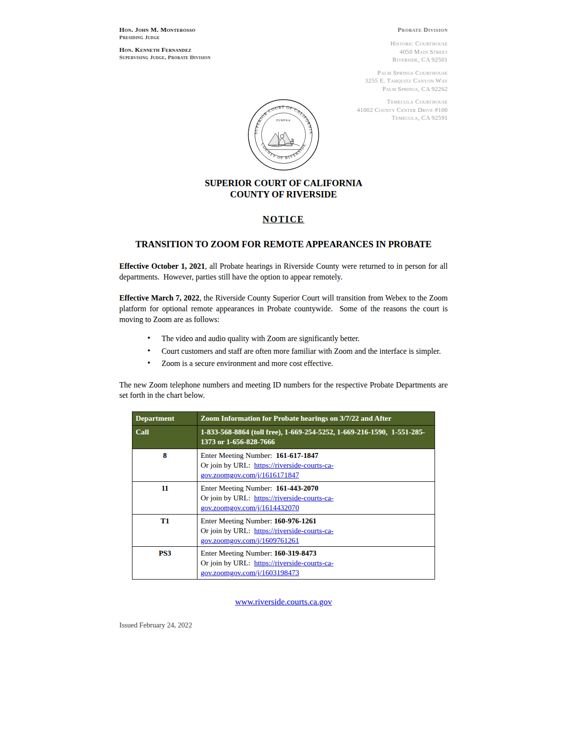Hon. John M. Monterosso
Presiding Judge
Hon. Kenneth Fernandez
Supervising Judge, Probate Division
Probate Division
Historic Courthouse
4050 Main Street
Riverside, CA 92501
Palm Springs Courthouse
3255 E. Tahquitz Canyon Way
Palm Springs, CA 92262
Temecula Courthouse
41002 County Center Drive #100
Temecula, CA 92591
SUPERIOR COURT OF CALIFORNIA COUNTY OF RIVERSIDE EUREKA
SUPERIOR COURT OF CALIFORNIA
COUNTY OF RIVERSIDE
NOTICE
TRANSITION TO ZOOM FOR REMOTE APPEARANCES IN PROBATE
Effective October 1, 2021, all Probate hearings in Riverside County were returned to in person for all departments. However, parties still have the option to appear remotely.
Effective March 7, 2022, the Riverside County Superior Court will transition from Webex to the Zoom platform for optional remote appearances in Probate countywide. Some of the reasons the court is moving to Zoom are as follows:
The video and audio quality with Zoom are significantly better.
Court customers and staff are often more familiar with Zoom and the interface is simpler.
Zoom is a secure environment and more cost effective.
The new Zoom telephone numbers and meeting ID numbers for the respective Probate Departments are set forth in the chart below.
| Department | Zoom Information for Probate hearings on 3/7/22 and After |
| --- | --- |
| Call | 1-833-568-8864 (toll free), 1-669-254-5252, 1-669-216-1590, 1-551-285-1373 or 1-656-828-7666 |
| 8 | Enter Meeting Number: 161-617-1847 Or join by URL: https://riverside-courts-ca-gov.zoomgov.com/j/1616171847 |
| 11 | Enter Meeting Number: 161-443-2070 Or join by URL: https://riverside-courts-ca-gov.zoomgov.com/j/1614432070 |
| T1 | Enter Meeting Number: 160-976-1261 Or join by URL: https://riverside-courts-ca-gov.zoomgov.com/j/1609761261 |
| PS3 | Enter Meeting Number: 160-319-8473 Or join by URL: https://riverside-courts-ca-gov.zoomgov.com/j/1603198473 |
www.riverside.courts.ca.gov
Issued February 24, 2022